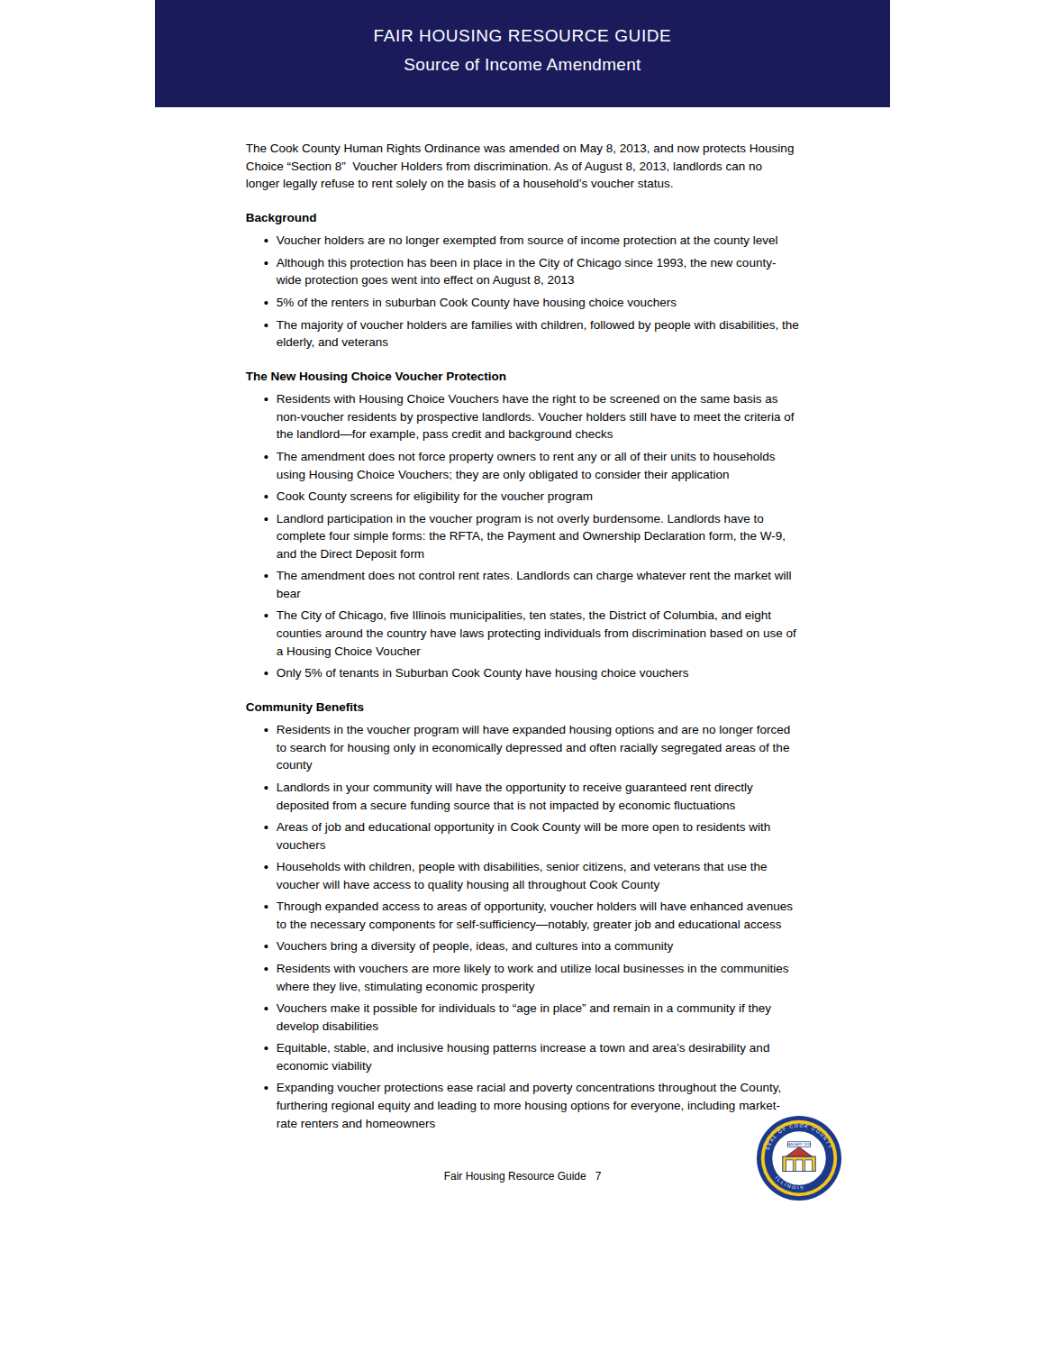Fair Housing Resource Guide
Source of Income Amendment
The Cook County Human Rights Ordinance was amended on May 8, 2013, and now protects Housing Choice “Section 8” Voucher Holders from discrimination. As of August 8, 2013, landlords can no longer legally refuse to rent solely on the basis of a household’s voucher status.
Background
Voucher holders are no longer exempted from source of income protection at the county level
Although this protection has been in place in the City of Chicago since 1993, the new county-wide protection goes went into effect on August 8, 2013
5% of the renters in suburban Cook County have housing choice vouchers
The majority of voucher holders are families with children, followed by people with disabilities, the elderly, and veterans
The New Housing Choice Voucher Protection
Residents with Housing Choice Vouchers have the right to be screened on the same basis as non-voucher residents by prospective landlords. Voucher holders still have to meet the criteria of the landlord—for example, pass credit and background checks
The amendment does not force property owners to rent any or all of their units to households using Housing Choice Vouchers; they are only obligated to consider their application
Cook County screens for eligibility for the voucher program
Landlord participation in the voucher program is not overly burdensome. Landlords have to complete four simple forms: the RFTA, the Payment and Ownership Declaration form, the W-9, and the Direct Deposit form
The amendment does not control rent rates. Landlords can charge whatever rent the market will bear
The City of Chicago, five Illinois municipalities, ten states, the District of Columbia, and eight counties around the country have laws protecting individuals from discrimination based on use of a Housing Choice Voucher
Only 5% of tenants in Suburban Cook County have housing choice vouchers
Community Benefits
Residents in the voucher program will have expanded housing options and are no longer forced to search for housing only in economically depressed and often racially segregated areas of the county
Landlords in your community will have the opportunity to receive guaranteed rent directly deposited from a secure funding source that is not impacted by economic fluctuations
Areas of job and educational opportunity in Cook County will be more open to residents with vouchers
Households with children, people with disabilities, senior citizens, and veterans that use the voucher will have access to quality housing all throughout Cook County
Through expanded access to areas of opportunity, voucher holders will have enhanced avenues to the necessary components for self-sufficiency—notably, greater job and educational access
Vouchers bring a diversity of people, ideas, and cultures into a community
Residents with vouchers are more likely to work and utilize local businesses in the communities where they live, stimulating economic prosperity
Vouchers make it possible for individuals to “age in place” and remain in a community if they develop disabilities
Equitable, stable, and inclusive housing patterns increase a town and area’s desirability and economic viability
Expanding voucher protections ease racial and poverty concentrations throughout the County, furthering regional equity and leading to more housing options for everyone, including market-rate renters and homeowners
Fair Housing Resource Guide 7
JANUARY 1831 SEAL OF COOK COUNTY ILLINOIS